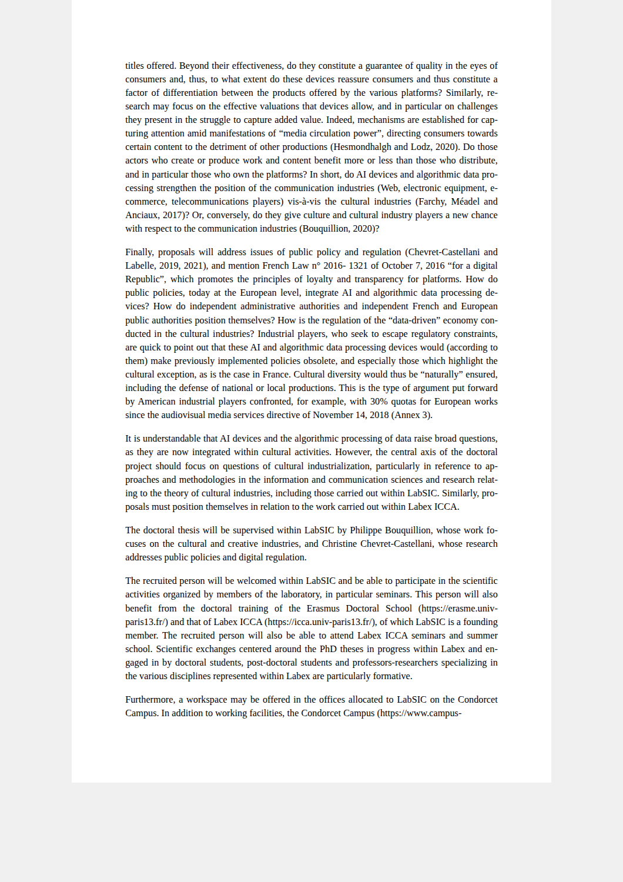titles offered. Beyond their effectiveness, do they constitute a guarantee of quality in the eyes of consumers and, thus, to what extent do these devices reassure consumers and thus constitute a factor of differentiation between the products offered by the various platforms? Similarly, research may focus on the effective valuations that devices allow, and in particular on challenges they present in the struggle to capture added value. Indeed, mechanisms are established for capturing attention amid manifestations of “media circulation power”, directing consumers towards certain content to the detriment of other productions (Hesmondhalgh and Lodz, 2020). Do those actors who create or produce work and content benefit more or less than those who distribute, and in particular those who own the platforms? In short, do AI devices and algorithmic data processing strengthen the position of the communication industries (Web, electronic equipment, e-commerce, telecommunications players) vis-à-vis the cultural industries (Farchy, Méadel and Anciaux, 2017)? Or, conversely, do they give culture and cultural industry players a new chance with respect to the communication industries (Bouquillion, 2020)?
Finally, proposals will address issues of public policy and regulation (Chevret-Castellani and Labelle, 2019, 2021), and mention French Law n° 2016- 1321 of October 7, 2016 “for a digital Republic”, which promotes the principles of loyalty and transparency for platforms. How do public policies, today at the European level, integrate AI and algorithmic data processing devices? How do independent administrative authorities and independent French and European public authorities position themselves? How is the regulation of the “data-driven” economy conducted in the cultural industries? Industrial players, who seek to escape regulatory constraints, are quick to point out that these AI and algorithmic data processing devices would (according to them) make previously implemented policies obsolete, and especially those which highlight the cultural exception, as is the case in France. Cultural diversity would thus be “naturally” ensured, including the defense of national or local productions. This is the type of argument put forward by American industrial players confronted, for example, with 30% quotas for European works since the audiovisual media services directive of November 14, 2018 (Annex 3).
It is understandable that AI devices and the algorithmic processing of data raise broad questions, as they are now integrated within cultural activities. However, the central axis of the doctoral project should focus on questions of cultural industrialization, particularly in reference to approaches and methodologies in the information and communication sciences and research relating to the theory of cultural industries, including those carried out within LabSIC. Similarly, proposals must position themselves in relation to the work carried out within Labex ICCA.
The doctoral thesis will be supervised within LabSIC by Philippe Bouquillion, whose work focuses on the cultural and creative industries, and Christine Chevret-Castellani, whose research addresses public policies and digital regulation.
The recruited person will be welcomed within LabSIC and be able to participate in the scientific activities organized by members of the laboratory, in particular seminars. This person will also benefit from the doctoral training of the Erasmus Doctoral School (https://erasme.univ-paris13.fr/) and that of Labex ICCA (https://icca.univ-paris13.fr/), of which LabSIC is a founding member. The recruited person will also be able to attend Labex ICCA seminars and summer school. Scientific exchanges centered around the PhD theses in progress within Labex and engaged in by doctoral students, post-doctoral students and professors-researchers specializing in the various disciplines represented within Labex are particularly formative.
Furthermore, a workspace may be offered in the offices allocated to LabSIC on the Condorcet Campus. In addition to working facilities, the Condorcet Campus (https://www.campus-